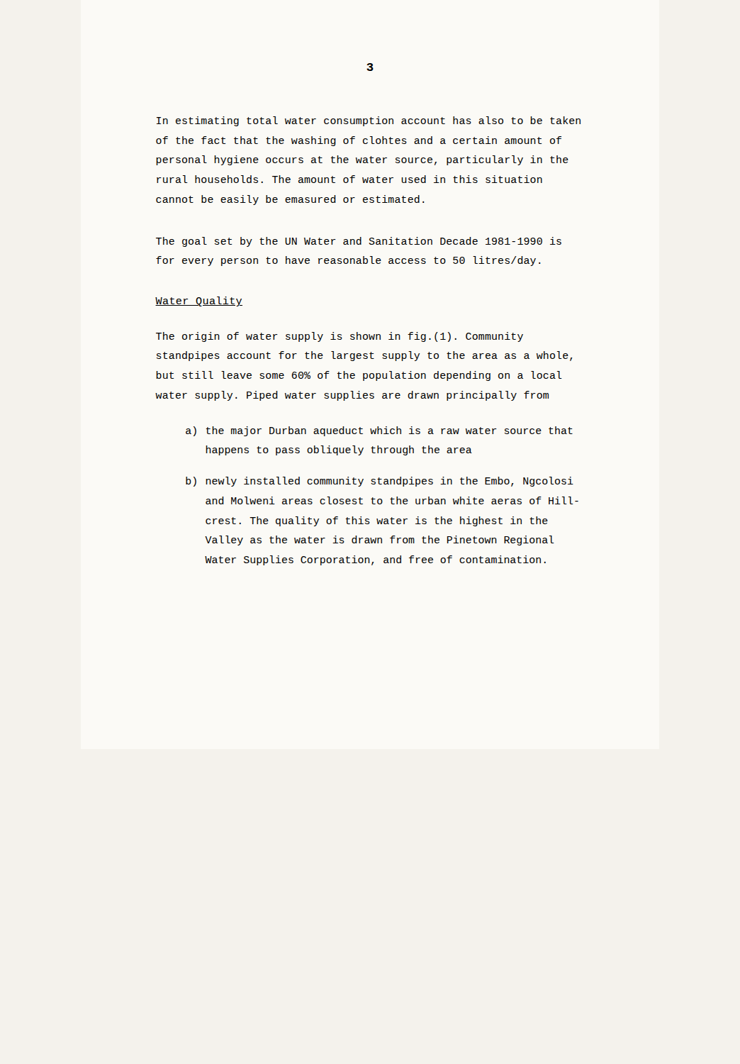3
In estimating total water consumption account has also to be taken of the fact that the washing of clohtes and a certain amount of personal hygiene occurs at the water source, particularly in the rural households. The amount of water used in this situation cannot be easily be emasured or estimated.
The goal set by the UN Water and Sanitation Decade 1981-1990 is for every person to have reasonable access to 50 litres/day.
Water Quality
The origin of water supply is shown in fig.(1). Community standpipes account for the largest supply to the area as a whole, but still leave some 60% of the population depending on a local water supply. Piped water supplies are drawn principally from
a) the major Durban aqueduct which is a raw water source that happens to pass obliquely through the area
b) newly installed community standpipes in the Embo, Ngcolosi and Molweni areas closest to the urban white aeras of Hill-crest. The quality of this water is the highest in the Valley as the water is drawn from the Pinetown Regional Water Supplies Corporation, and free of contamination.